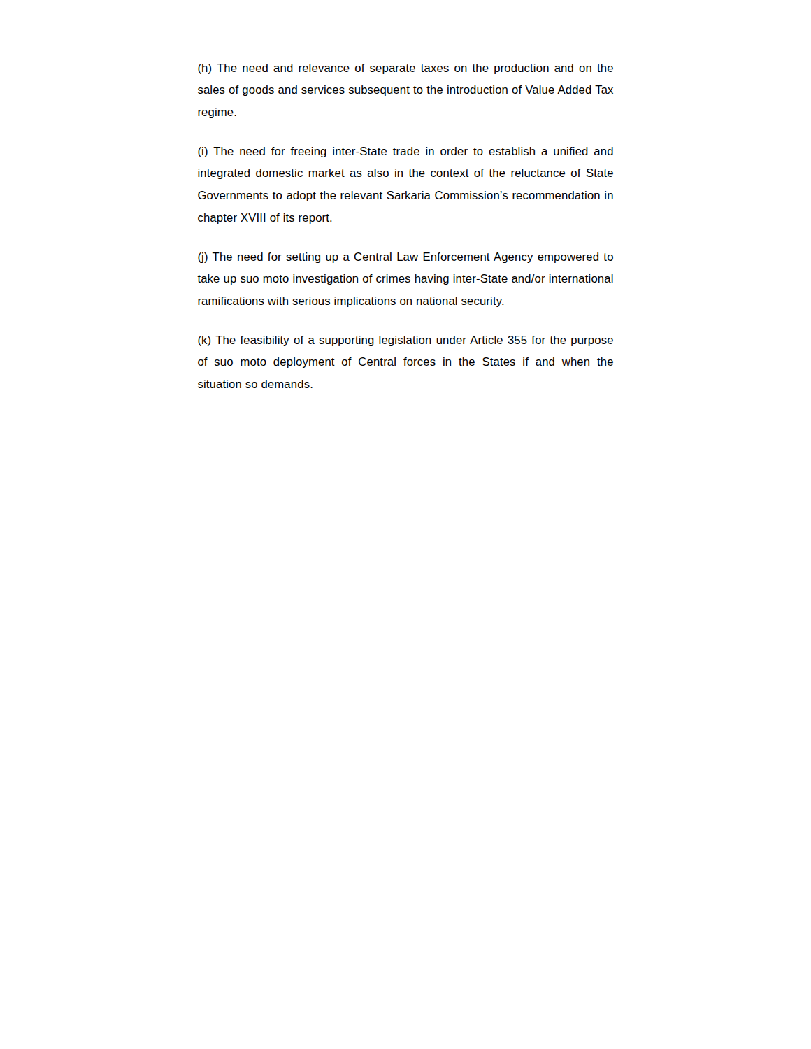(h) The need and relevance of separate taxes on the production and on the sales of goods and services subsequent to the introduction of Value Added Tax regime.
(i) The need for freeing inter-State trade in order to establish a unified and integrated domestic market as also in the context of the reluctance of State Governments to adopt the relevant Sarkaria Commission’s recommendation in chapter XVIII of its report.
(j) The need for setting up a Central Law Enforcement Agency empowered to take up suo moto investigation of crimes having inter-State and/or international ramifications with serious implications on national security.
(k) The feasibility of a supporting legislation under Article 355 for the purpose of suo moto deployment of Central forces in the States if and when the situation so demands.